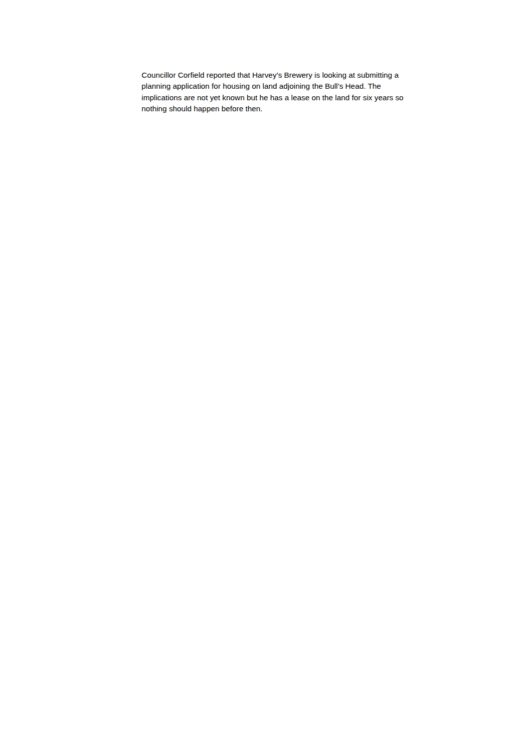Councillor Corfield reported that Harvey’s Brewery is looking at submitting a planning application for housing on land adjoining the Bull’s Head. The implications are not yet known but he has a lease on the land for six years so nothing should happen before then.